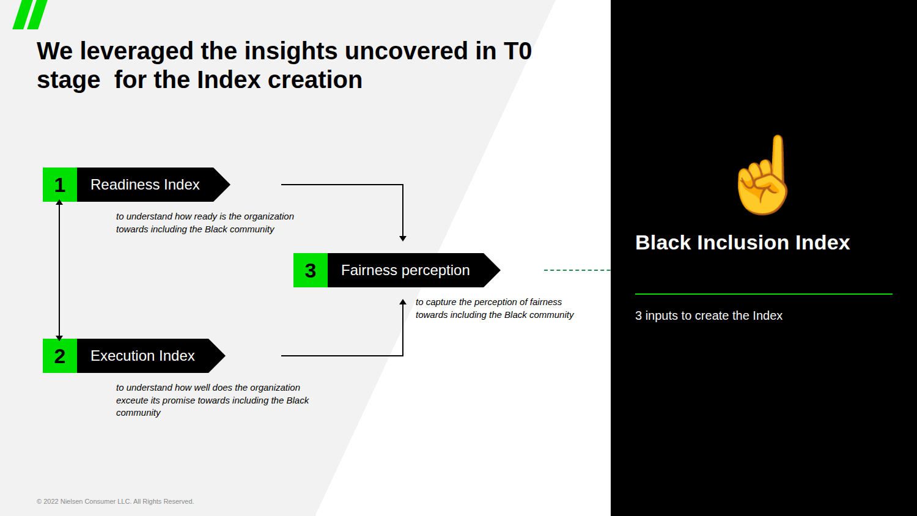We leveraged the insights uncovered in T0 stage for the Index creation
1
Readiness Index
to understand how ready is the organization towards including the Black community
2
Execution Index
to understand how well does the organization exceute its promise towards including the Black community
3
Fairness perception
to capture the perception of fairness towards including the Black community
☝
Black Inclusion Index
3 inputs to create the Index
© 2022 Nielsen Consumer LLC. All Rights Reserved.